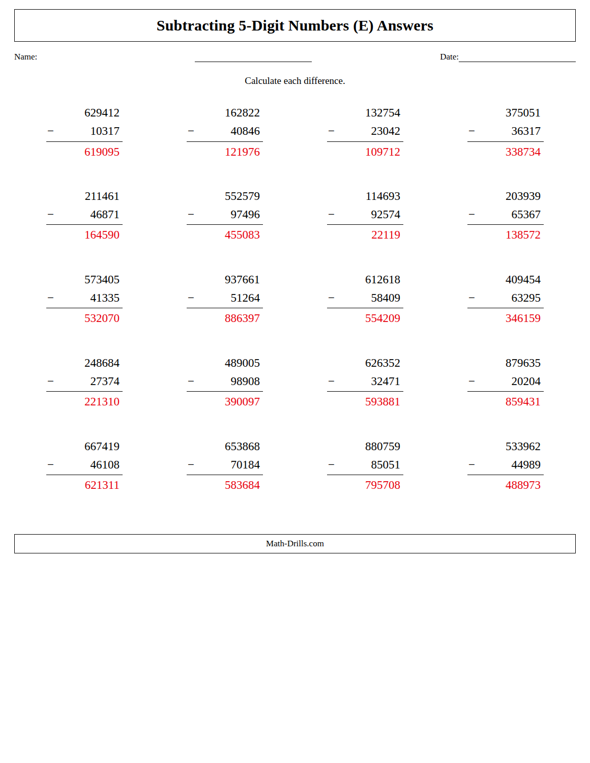Subtracting 5-Digit Numbers (E) Answers
| Name: | | | Date: | |
Calculate each difference.
| 629412 − 10317 619095 | 162822 − 40846 121976 | 132754 − 23042 109712 | 375051 − 36317 338734 |
| 211461 − 46871 164590 | 552579 − 97496 455083 | 114693 − 92574 22119 | 203939 − 65367 138572 |
| 573405 − 41335 532070 | 937661 − 51264 886397 | 612618 − 58409 554209 | 409454 − 63295 346159 |
| 248684 − 27374 221310 | 489005 − 98908 390097 | 626352 − 32471 593881 | 879635 − 20204 859431 |
| 667419 − 46108 621311 | 653868 − 70184 583684 | 880759 − 85051 795708 | 533962 − 44989 488973 |
Math-Drills.com